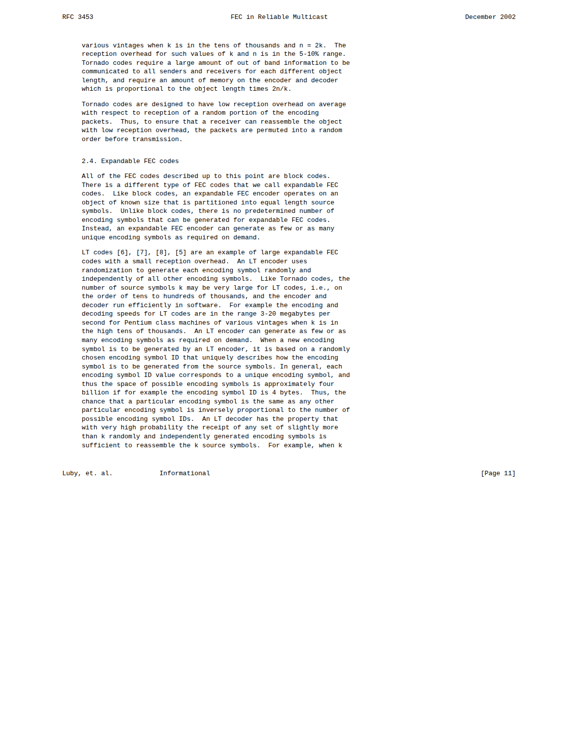RFC 3453 FEC in Reliable Multicast December 2002
various vintages when k is in the tens of thousands and n = 2k. The reception overhead for such values of k and n is in the 5-10% range. Tornado codes require a large amount of out of band information to be communicated to all senders and receivers for each different object length, and require an amount of memory on the encoder and decoder which is proportional to the object length times 2n/k.
Tornado codes are designed to have low reception overhead on average with respect to reception of a random portion of the encoding packets. Thus, to ensure that a receiver can reassemble the object with low reception overhead, the packets are permuted into a random order before transmission.
2.4. Expandable FEC codes
All of the FEC codes described up to this point are block codes. There is a different type of FEC codes that we call expandable FEC codes. Like block codes, an expandable FEC encoder operates on an object of known size that is partitioned into equal length source symbols. Unlike block codes, there is no predetermined number of encoding symbols that can be generated for expandable FEC codes. Instead, an expandable FEC encoder can generate as few or as many unique encoding symbols as required on demand.
LT codes [6], [7], [8], [5] are an example of large expandable FEC codes with a small reception overhead. An LT encoder uses randomization to generate each encoding symbol randomly and independently of all other encoding symbols. Like Tornado codes, the number of source symbols k may be very large for LT codes, i.e., on the order of tens to hundreds of thousands, and the encoder and decoder run efficiently in software. For example the encoding and decoding speeds for LT codes are in the range 3-20 megabytes per second for Pentium class machines of various vintages when k is in the high tens of thousands. An LT encoder can generate as few or as many encoding symbols as required on demand. When a new encoding symbol is to be generated by an LT encoder, it is based on a randomly chosen encoding symbol ID that uniquely describes how the encoding symbol is to be generated from the source symbols. In general, each encoding symbol ID value corresponds to a unique encoding symbol, and thus the space of possible encoding symbols is approximately four billion if for example the encoding symbol ID is 4 bytes. Thus, the chance that a particular encoding symbol is the same as any other particular encoding symbol is inversely proportional to the number of possible encoding symbol IDs. An LT decoder has the property that with very high probability the receipt of any set of slightly more than k randomly and independently generated encoding symbols is sufficient to reassemble the k source symbols. For example, when k
Luby, et. al. Informational [Page 11]